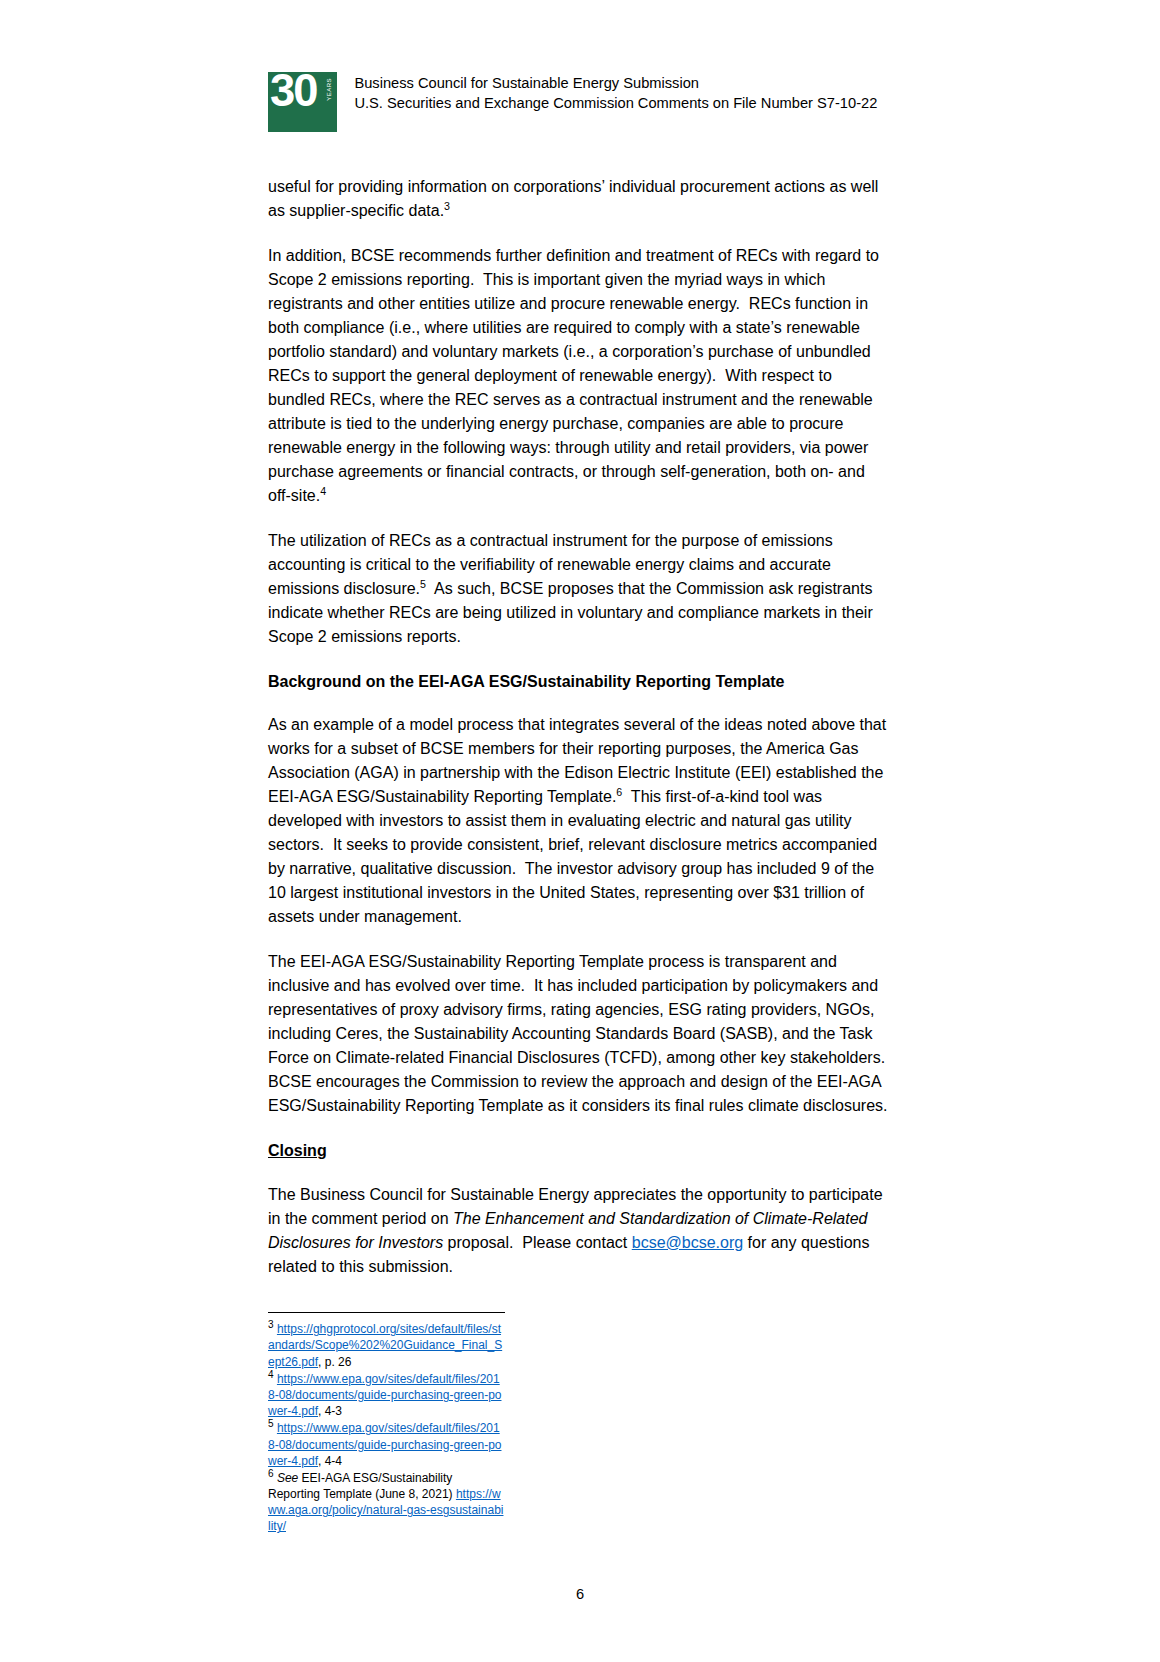30 YEARS
Business Council for Sustainable Energy Submission
U.S. Securities and Exchange Commission Comments on File Number S7-10-22
useful for providing information on corporations’ individual procurement actions as well as supplier-specific data.3
In addition, BCSE recommends further definition and treatment of RECs with regard to Scope 2 emissions reporting. This is important given the myriad ways in which registrants and other entities utilize and procure renewable energy. RECs function in both compliance (i.e., where utilities are required to comply with a state’s renewable portfolio standard) and voluntary markets (i.e., a corporation’s purchase of unbundled RECs to support the general deployment of renewable energy). With respect to bundled RECs, where the REC serves as a contractual instrument and the renewable attribute is tied to the underlying energy purchase, companies are able to procure renewable energy in the following ways: through utility and retail providers, via power purchase agreements or financial contracts, or through self-generation, both on- and off-site.4
The utilization of RECs as a contractual instrument for the purpose of emissions accounting is critical to the verifiability of renewable energy claims and accurate emissions disclosure.5 As such, BCSE proposes that the Commission ask registrants indicate whether RECs are being utilized in voluntary and compliance markets in their Scope 2 emissions reports.
Background on the EEI-AGA ESG/Sustainability Reporting Template
As an example of a model process that integrates several of the ideas noted above that works for a subset of BCSE members for their reporting purposes, the America Gas Association (AGA) in partnership with the Edison Electric Institute (EEI) established the EEI-AGA ESG/Sustainability Reporting Template.6 This first-of-a-kind tool was developed with investors to assist them in evaluating electric and natural gas utility sectors. It seeks to provide consistent, brief, relevant disclosure metrics accompanied by narrative, qualitative discussion. The investor advisory group has included 9 of the 10 largest institutional investors in the United States, representing over $31 trillion of assets under management.
The EEI-AGA ESG/Sustainability Reporting Template process is transparent and inclusive and has evolved over time. It has included participation by policymakers and representatives of proxy advisory firms, rating agencies, ESG rating providers, NGOs, including Ceres, the Sustainability Accounting Standards Board (SASB), and the Task Force on Climate-related Financial Disclosures (TCFD), among other key stakeholders. BCSE encourages the Commission to review the approach and design of the EEI-AGA ESG/Sustainability Reporting Template as it considers its final rules climate disclosures.
Closing
The Business Council for Sustainable Energy appreciates the opportunity to participate in the comment period on The Enhancement and Standardization of Climate-Related Disclosures for Investors proposal. Please contact bcse@bcse.org for any questions related to this submission.
3 https://ghgprotocol.org/sites/default/files/standards/Scope%202%20Guidance_Final_Sept26.pdf, p. 26
4 https://www.epa.gov/sites/default/files/2018-08/documents/guide-purchasing-green-power-4.pdf, 4-3
5 https://www.epa.gov/sites/default/files/2018-08/documents/guide-purchasing-green-power-4.pdf, 4-4
6 See EEI-AGA ESG/Sustainability Reporting Template (June 8, 2021) https://www.aga.org/policy/natural-gas-esgsustainability/
6